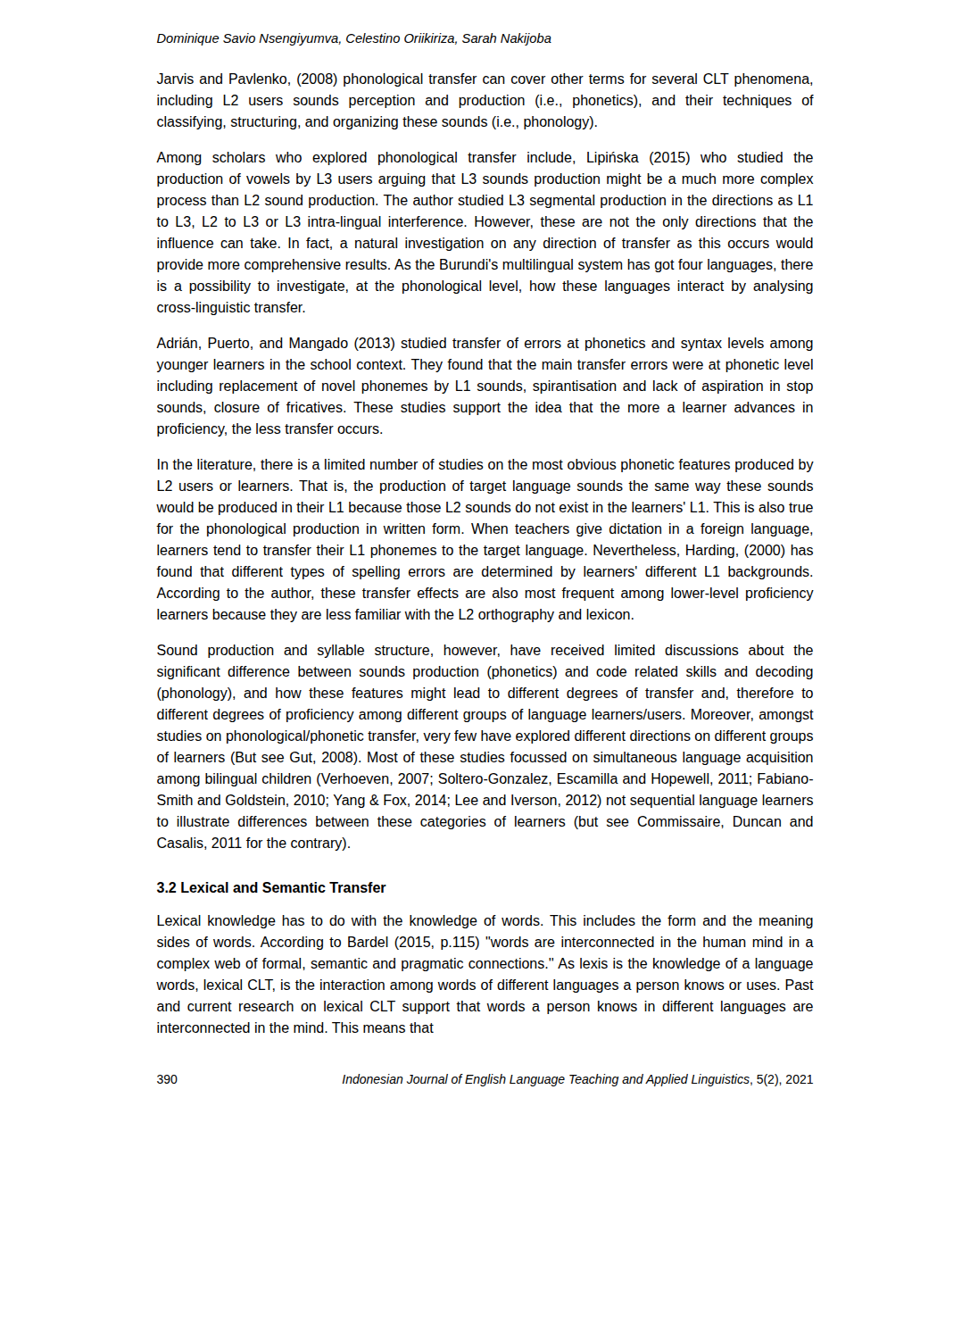Dominique Savio Nsengiyumva, Celestino Oriikiriza, Sarah Nakijoba
Jarvis and Pavlenko, (2008) phonological transfer can cover other terms for several CLT phenomena, including L2 users sounds perception and production (i.e., phonetics), and their techniques of classifying, structuring, and organizing these sounds (i.e., phonology).
Among scholars who explored phonological transfer include, Lipińska (2015) who studied the production of vowels by L3 users arguing that L3 sounds production might be a much more complex process than L2 sound production. The author studied L3 segmental production in the directions as L1 to L3, L2 to L3 or L3 intra-lingual interference. However, these are not the only directions that the influence can take. In fact, a natural investigation on any direction of transfer as this occurs would provide more comprehensive results. As the Burundi's multilingual system has got four languages, there is a possibility to investigate, at the phonological level, how these languages interact by analysing cross-linguistic transfer.
Adrián, Puerto, and Mangado (2013) studied transfer of errors at phonetics and syntax levels among younger learners in the school context. They found that the main transfer errors were at phonetic level including replacement of novel phonemes by L1 sounds, spirantisation and lack of aspiration in stop sounds, closure of fricatives. These studies support the idea that the more a learner advances in proficiency, the less transfer occurs.
In the literature, there is a limited number of studies on the most obvious phonetic features produced by L2 users or learners. That is, the production of target language sounds the same way these sounds would be produced in their L1 because those L2 sounds do not exist in the learners' L1. This is also true for the phonological production in written form. When teachers give dictation in a foreign language, learners tend to transfer their L1 phonemes to the target language. Nevertheless, Harding, (2000) has found that different types of spelling errors are determined by learners' different L1 backgrounds. According to the author, these transfer effects are also most frequent among lower-level proficiency learners because they are less familiar with the L2 orthography and lexicon.
Sound production and syllable structure, however, have received limited discussions about the significant difference between sounds production (phonetics) and code related skills and decoding (phonology), and how these features might lead to different degrees of transfer and, therefore to different degrees of proficiency among different groups of language learners/users. Moreover, amongst studies on phonological/phonetic transfer, very few have explored different directions on different groups of learners (But see Gut, 2008). Most of these studies focussed on simultaneous language acquisition among bilingual children (Verhoeven, 2007; Soltero-Gonzalez, Escamilla and Hopewell, 2011; Fabiano-Smith and Goldstein, 2010; Yang & Fox, 2014; Lee and Iverson, 2012) not sequential language learners to illustrate differences between these categories of learners (but see Commissaire, Duncan and Casalis, 2011 for the contrary).
3.2 Lexical and Semantic Transfer
Lexical knowledge has to do with the knowledge of words. This includes the form and the meaning sides of words. According to Bardel (2015, p.115) "words are interconnected in the human mind in a complex web of formal, semantic and pragmatic connections.'' As lexis is the knowledge of a language words, lexical CLT, is the interaction among words of different languages a person knows or uses. Past and current research on lexical CLT support that words a person knows in different languages are interconnected in the mind. This means that
390 Indonesian Journal of English Language Teaching and Applied Linguistics, 5(2), 2021